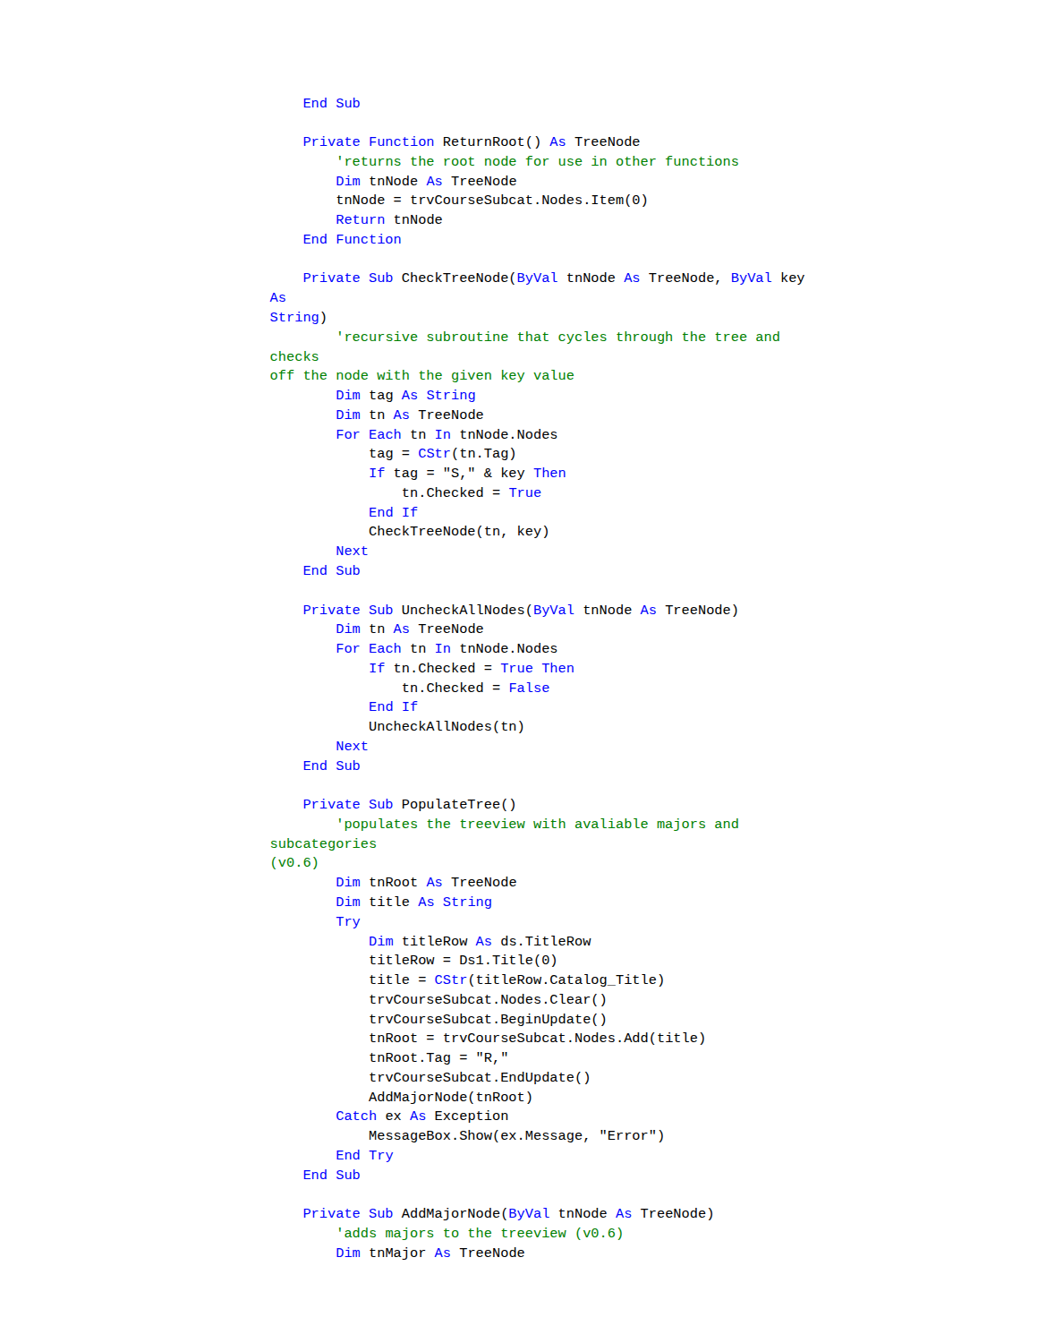End Sub

    Private Function ReturnRoot() As TreeNode
        'returns the root node for use in other functions
        Dim tnNode As TreeNode
        tnNode = trvCourseSubcat.Nodes.Item(0)
        Return tnNode
    End Function

    Private Sub CheckTreeNode(ByVal tnNode As TreeNode, ByVal key As
String)
        'recursive subroutine that cycles through the tree and checks
off the node with the given key value
        Dim tag As String
        Dim tn As TreeNode
        For Each tn In tnNode.Nodes
            tag = CStr(tn.Tag)
            If tag = "S," & key Then
                tn.Checked = True
            End If
            CheckTreeNode(tn, key)
        Next
    End Sub

    Private Sub UncheckAllNodes(ByVal tnNode As TreeNode)
        Dim tn As TreeNode
        For Each tn In tnNode.Nodes
            If tn.Checked = True Then
                tn.Checked = False
            End If
            UncheckAllNodes(tn)
        Next
    End Sub

    Private Sub PopulateTree()
        'populates the treeview with avaliable majors and subcategories
(v0.6)
        Dim tnRoot As TreeNode
        Dim title As String
        Try
            Dim titleRow As ds.TitleRow
            titleRow = Ds1.Title(0)
            title = CStr(titleRow.Catalog_Title)
            trvCourseSubcat.Nodes.Clear()
            trvCourseSubcat.BeginUpdate()
            tnRoot = trvCourseSubcat.Nodes.Add(title)
            tnRoot.Tag = "R,"
            trvCourseSubcat.EndUpdate()
            AddMajorNode(tnRoot)
        Catch ex As Exception
            MessageBox.Show(ex.Message, "Error")
        End Try
    End Sub

    Private Sub AddMajorNode(ByVal tnNode As TreeNode)
        'adds majors to the treeview (v0.6)
        Dim tnMajor As TreeNode